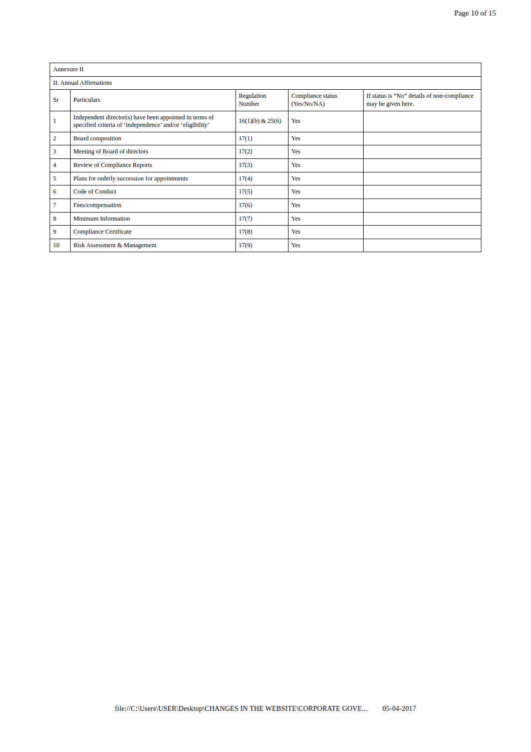Page 10 of 15
| Annexure II |
| II. Annual Affirmations |
| Sr | Particulars | Regulation Number | Compliance status (Yes/No/NA) | If status is “No” details of non-compliance may be given here. |
| 1 | Independent director(s) have been appointed in terms of specified criteria of ‘independence’ and/or ‘eligibility’ | 16(1)(b) & 25(6) | Yes | |
| 2 | Board composition | 17(1) | Yes | |
| 3 | Meeting of Board of directors | 17(2) | Yes | |
| 4 | Review of Compliance Reports | 17(3) | Yes | |
| 5 | Plans for orderly succession for appointments | 17(4) | Yes | |
| 6 | Code of Conduct | 17(5) | Yes | |
| 7 | Fees/compensation | 17(6) | Yes | |
| 8 | Minimum Information | 17(7) | Yes | |
| 9 | Compliance Certificate | 17(8) | Yes | |
| 10 | Risk Assessment & Management | 17(9) | Yes | |
file://C:\Users\USER\Desktop\CHANGES IN THE WEBSITE\CORPORATE GOVE... 05-04-2017